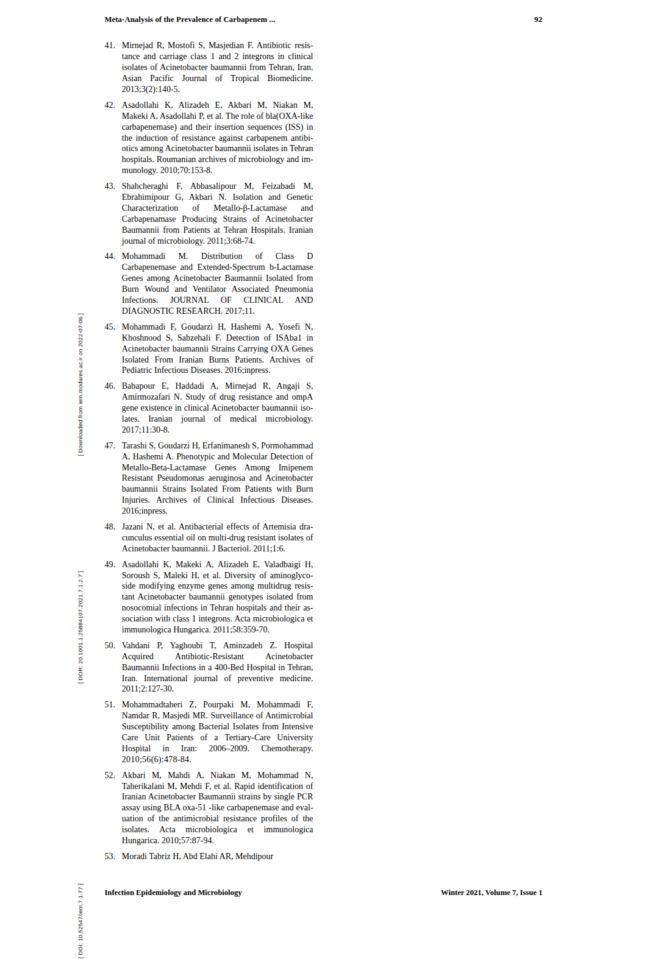[ DOI: 10.52547/iem.7.1.77 ]
[ DOR: 20.1001.1.25884107.2021.7.1.2.7 ]
[ Downloaded from iem.modares.ac.ir on 2022-07-06 ]
Meta-Analysis of the Prevalence of Carbapenem ...
92
Mirnejad R, Mostofi S, Masjedian F. Antibiotic resistance and carriage class 1 and 2 integrons in clinical isolates of Acinetobacter baumannii from Tehran, Iran. Asian Pacific Journal of Tropical Biomedicine. 2013;3(2):140-5.
Asadollahi K, Alizadeh E, Akbari M, Niakan M, Makeki A, Asadollahi P, et al. The role of bla(OXA-like carbapenemase) and their insertion sequences (ISS) in the induction of resistance against carbapenem antibiotics among Acinetobacter baumannii isolates in Tehran hospitals. Roumanian archives of microbiology and immunology. 2010;70:153-8.
Shahcheraghi F, Abbasalipour M, Feizabadi M, Ebrahimipour G, Akbari N. Isolation and Genetic Characterization of Metallo-β-Lactamase and Carbapenamase Producing Strains of Acinetobacter Baumannii from Patients at Tehran Hospitals. Iranian journal of microbiology. 2011;3:68-74.
Mohammadi M. Distribution of Class D Carbapenemase and Extended-Spectrum b-Lactamase Genes among Acinetobacter Baumannii Isolated from Burn Wound and Ventilator Associated Pneumonia Infections. JOURNAL OF CLINICAL AND DIAGNOSTIC RESEARCH. 2017;11.
Mohammadi F, Goudarzi H, Hashemi A, Yosefi N, Khoshnood S, Sabzehali F. Detection of ISAba1 in Acinetobacter baumannii Strains Carrying OXA Genes Isolated From Iranian Burns Patients. Archives of Pediatric Infectious Diseases. 2016;inpress.
Babapour E, Haddadi A, Mirnejad R, Angaji S, Amirmozafari N. Study of drug resistance and ompA gene existence in clinical Acinetobacter baumannii isolates. Iranian journal of medical microbiology. 2017;11:30-8.
Tarashi S, Goudarzi H, Erfanimanesh S, Pormohammad A, Hashemi A. Phenotypic and Molecular Detection of Metallo-Beta-Lactamase Genes Among Imipenem Resistant Pseudomonas aeruginosa and Acinetobacter baumannii Strains Isolated From Patients with Burn Injuries. Archives of Clinical Infectious Diseases. 2016;inpress.
Jazani N, et al. Antibacterial effects of Artemisia dracunculus essential oil on multi-drug resistant isolates of Acinetobacter baumannii. J Bacteriol. 2011;1:6.
Asadollahi K, Makeki A, Alizadeh E, Valadbaigi H, Soroush S, Maleki H, et al. Diversity of aminoglycoside modifying enzyme genes among multidrug resistant Acinetobacter baumannii genotypes isolated from nosocomial infections in Tehran hospitals and their association with class 1 integrons. Acta microbiologica et immunologica Hungarica. 2011;58:359-70.
Vahdani P, Yaghoubi T, Aminzadeh Z. Hospital Acquired Antibiotic-Resistant Acinetobacter Baumannii Infections in a 400-Bed Hospital in Tehran, Iran. International journal of preventive medicine. 2011;2:127-30.
Mohammadtaheri Z, Pourpaki M, Mohammadi F, Namdar R, Masjedi MR. Surveillance of Antimicrobial Susceptibility among Bacterial Isolates from Intensive Care Unit Patients of a Tertiary-Care University Hospital in Iran: 2006–2009. Chemotherapy. 2010;56(6):478-84.
Akbari M, Mahdi A, Niakan M, Mohammad N, Taherikalani M, Mehdi F, et al. Rapid identification of Iranian Acinetobacter Baumannii strains by single PCR assay using BLA oxa-51 -like carbapenemase and evaluation of the antimicrobial resistance profiles of the isolates. Acta microbiologica et immunologica Hungarica. 2010;57:87-94.
Moradi Tabriz H, Abd Elahi AR, Mehdipour
Infection Epidemiology and Microbiology
Winter 2021, Volume 7, Issue 1